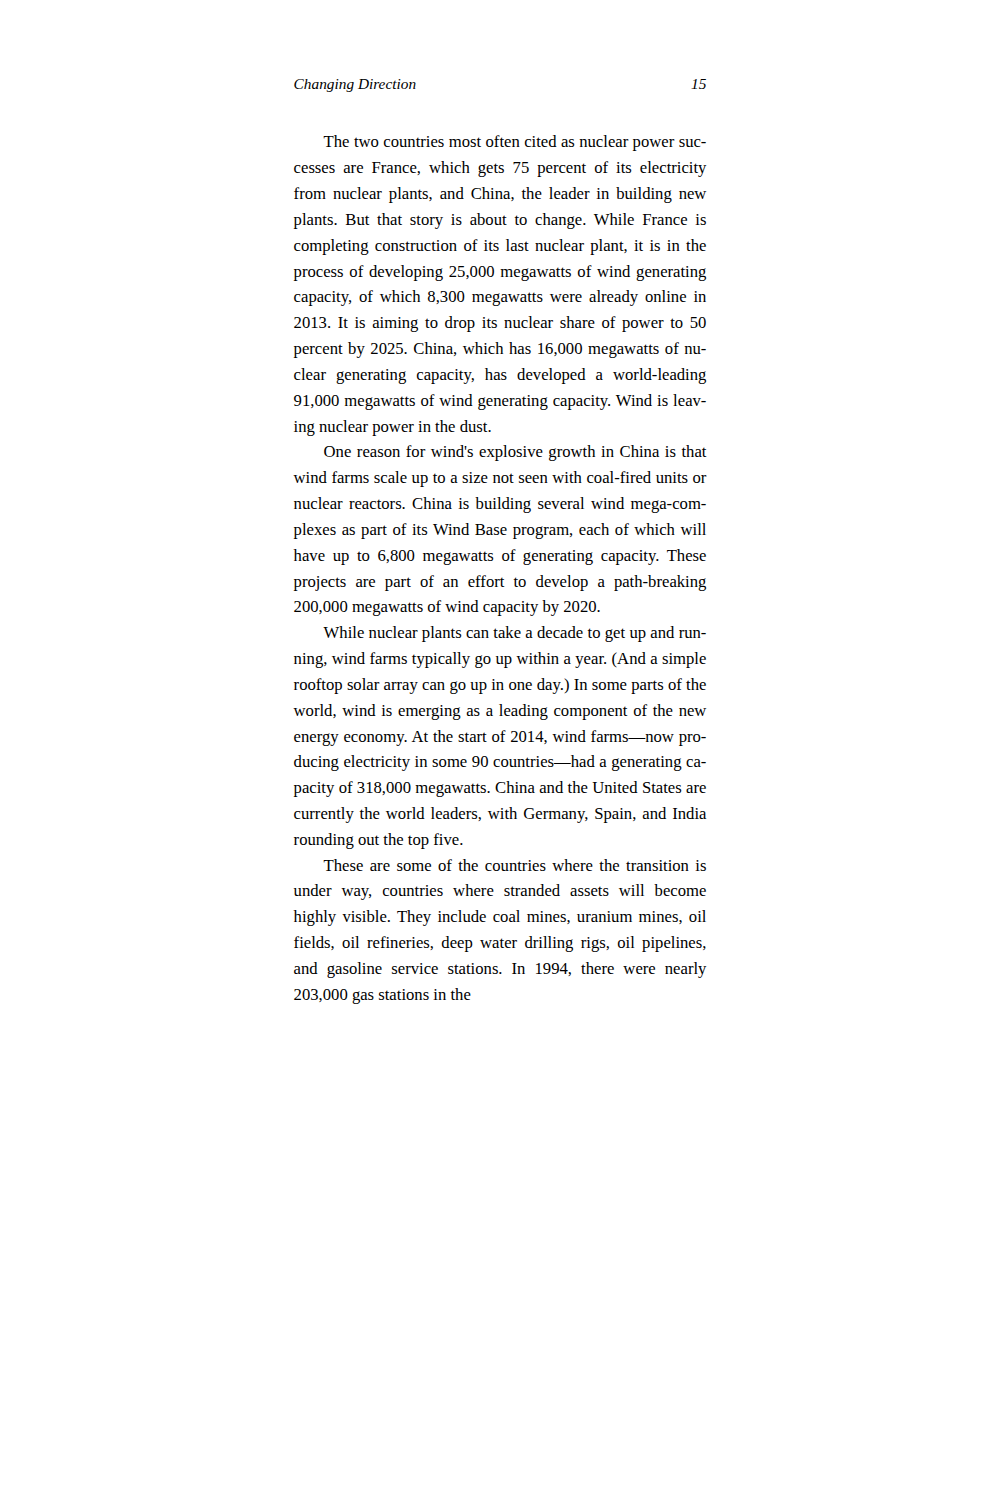Changing Direction 15
The two countries most often cited as nuclear power successes are France, which gets 75 percent of its electricity from nuclear plants, and China, the leader in building new plants. But that story is about to change. While France is completing construction of its last nuclear plant, it is in the process of developing 25,000 megawatts of wind generating capacity, of which 8,300 megawatts were already online in 2013. It is aiming to drop its nuclear share of power to 50 percent by 2025. China, which has 16,000 megawatts of nuclear generating capacity, has developed a world-leading 91,000 megawatts of wind generating capacity. Wind is leaving nuclear power in the dust.
One reason for wind's explosive growth in China is that wind farms scale up to a size not seen with coal-fired units or nuclear reactors. China is building several wind mega-complexes as part of its Wind Base program, each of which will have up to 6,800 megawatts of generating capacity. These projects are part of an effort to develop a path-breaking 200,000 megawatts of wind capacity by 2020.
While nuclear plants can take a decade to get up and running, wind farms typically go up within a year. (And a simple rooftop solar array can go up in one day.) In some parts of the world, wind is emerging as a leading component of the new energy economy. At the start of 2014, wind farms—now producing electricity in some 90 countries—had a generating capacity of 318,000 megawatts. China and the United States are currently the world leaders, with Germany, Spain, and India rounding out the top five.
These are some of the countries where the transition is under way, countries where stranded assets will become highly visible. They include coal mines, uranium mines, oil fields, oil refineries, deep water drilling rigs, oil pipelines, and gasoline service stations. In 1994, there were nearly 203,000 gas stations in the